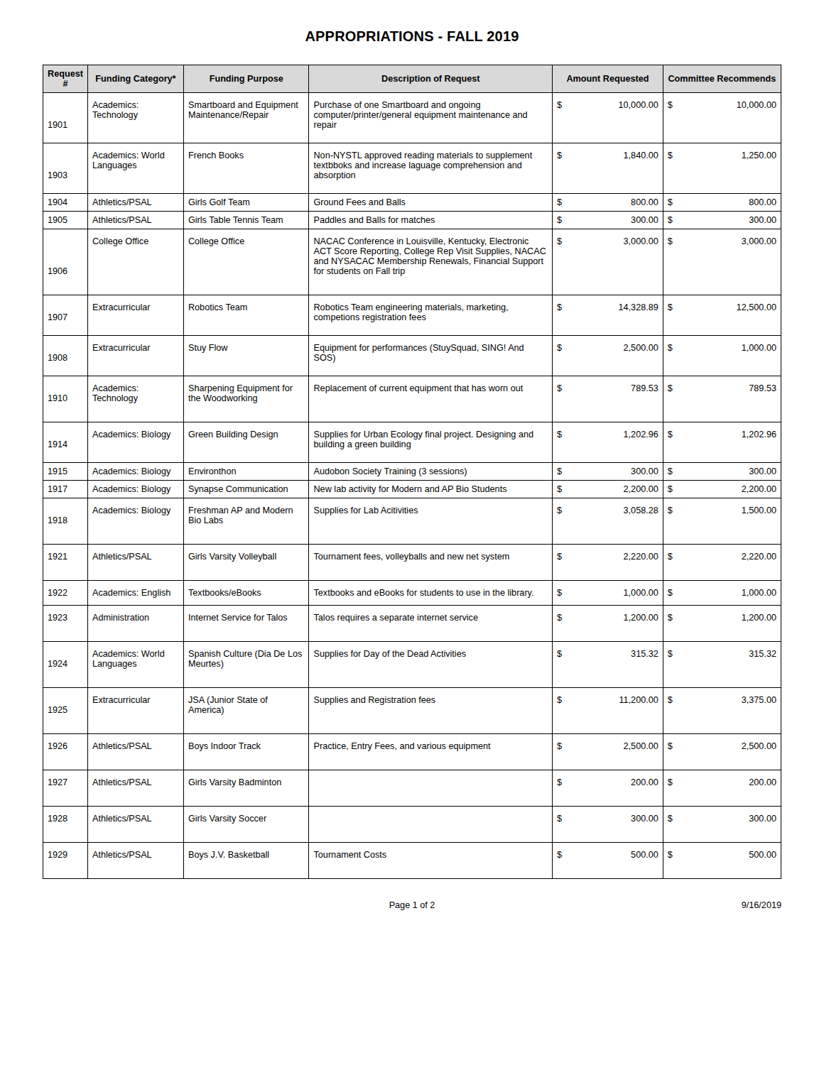APPROPRIATIONS - FALL 2019
| Request # | Funding Category* | Funding Purpose | Description of Request | Amount Requested | Committee Recommends |
| --- | --- | --- | --- | --- | --- |
| 1901 | Academics: Technology | Smartboard and Equipment Maintenance/Repair | Purchase of one Smartboard and ongoing computer/printer/general equipment maintenance and repair | $ 10,000.00 | $ 10,000.00 |
| 1903 | Academics: World Languages | French Books | Non-NYSTL approved reading materials to supplement textbboks and increase laguage comprehension and absorption | $ 1,840.00 | $ 1,250.00 |
| 1904 | Athletics/PSAL | Girls Golf Team | Ground Fees and Balls | $ 800.00 | $ 800.00 |
| 1905 | Athletics/PSAL | Girls Table Tennis Team | Paddles and Balls for matches | $ 300.00 | $ 300.00 |
| 1906 | College Office | College Office | NACAC Conference in Louisville, Kentucky, Electronic ACT Score Reporting, College Rep Visit Supplies, NACAC and NYSACAC Membership Renewals, Financial Support for students on Fall trip | $ 3,000.00 | $ 3,000.00 |
| 1907 | Extracurricular | Robotics Team | Robotics Team engineering materials, marketing, competions registration fees | $ 14,328.89 | $ 12,500.00 |
| 1908 | Extracurricular | Stuy Flow | Equipment for performances (StuySquad, SING! And SOS) | $ 2,500.00 | $ 1,000.00 |
| 1910 | Academics: Technology | Sharpening Equipment for the Woodworking | Replacement of current equipment that has worn out | $ 789.53 | $ 789.53 |
| 1914 | Academics: Biology | Green Building Design | Supplies for Urban Ecology final project. Designing and building a green building | $ 1,202.96 | $ 1,202.96 |
| 1915 | Academics: Biology | Environthon | Audobon Society Training (3 sessions) | $ 300.00 | $ 300.00 |
| 1917 | Academics: Biology | Synapse Communication | New lab activity for Modern and AP Bio Students | $ 2,200.00 | $ 2,200.00 |
| 1918 | Academics: Biology | Freshman AP and Modern Bio Labs | Supplies for Lab Acitivities | $ 3,058.28 | $ 1,500.00 |
| 1921 | Athletics/PSAL | Girls Varsity Volleyball | Tournament fees, volleyballs and new net system | $ 2,220.00 | $ 2,220.00 |
| 1922 | Academics: English | Textbooks/eBooks | Textbooks and eBooks for students to use in the library. | $ 1,000.00 | $ 1,000.00 |
| 1923 | Administration | Internet Service for Talos | Talos requires a separate internet service | $ 1,200.00 | $ 1,200.00 |
| 1924 | Academics: World Languages | Spanish Culture (Dia De Los Meurtes) | Supplies for Day of the Dead Activities | $ 315.32 | $ 315.32 |
| 1925 | Extracurricular | JSA (Junior State of America) | Supplies and Registration fees | $ 11,200.00 | $ 3,375.00 |
| 1926 | Athletics/PSAL | Boys Indoor Track | Practice, Entry Fees, and various equipment | $ 2,500.00 | $ 2,500.00 |
| 1927 | Athletics/PSAL | Girls Varsity Badminton | | $ 200.00 | $ 200.00 |
| 1928 | Athletics/PSAL | Girls Varsity Soccer | | $ 300.00 | $ 300.00 |
| 1929 | Athletics/PSAL | Boys J.V. Basketball | Tournament Costs | $ 500.00 | $ 500.00 |
Page 1 of 2
9/16/2019